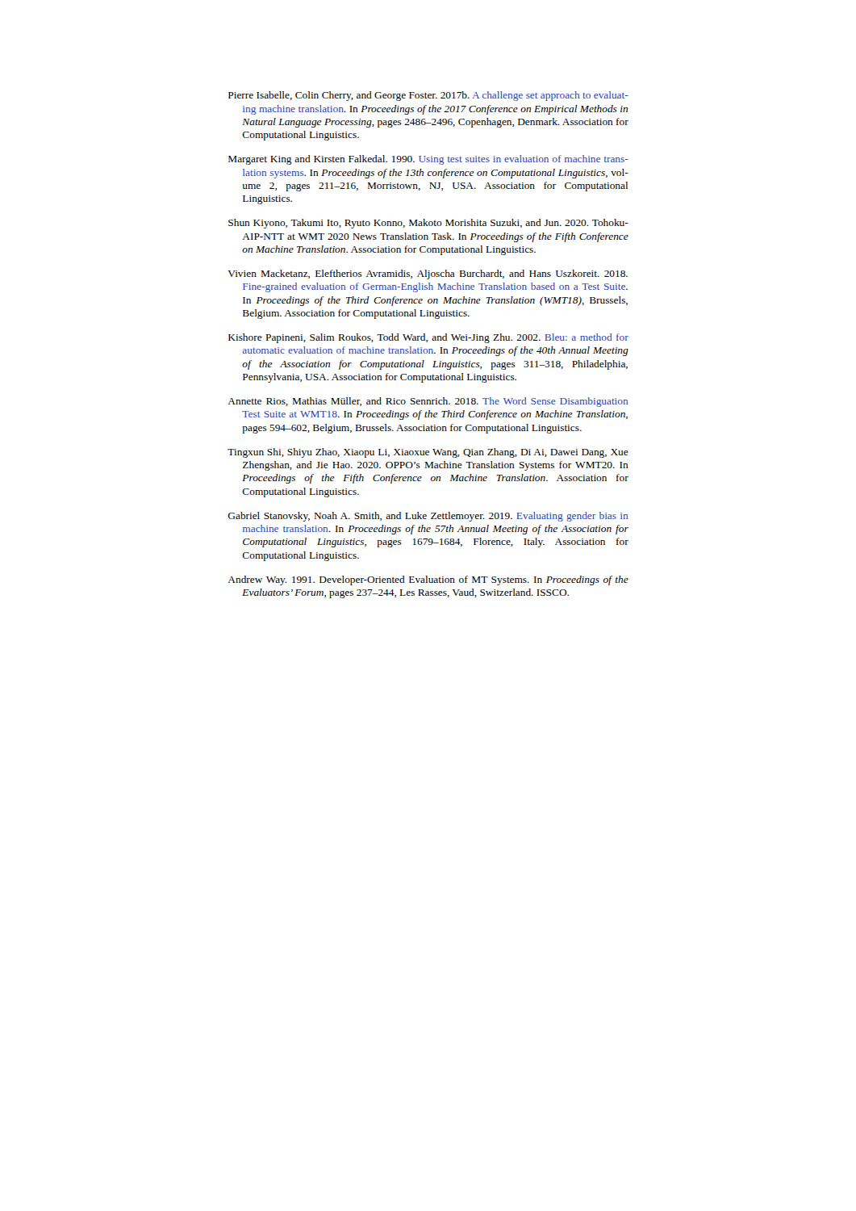Pierre Isabelle, Colin Cherry, and George Foster. 2017b. A challenge set approach to evaluating machine translation. In Proceedings of the 2017 Conference on Empirical Methods in Natural Language Processing, pages 2486–2496, Copenhagen, Denmark. Association for Computational Linguistics.
Margaret King and Kirsten Falkedal. 1990. Using test suites in evaluation of machine translation systems. In Proceedings of the 13th conference on Computational Linguistics, volume 2, pages 211–216, Morristown, NJ, USA. Association for Computational Linguistics.
Shun Kiyono, Takumi Ito, Ryuto Konno, Makoto Morishita Suzuki, and Jun. 2020. Tohoku-AIP-NTT at WMT 2020 News Translation Task. In Proceedings of the Fifth Conference on Machine Translation. Association for Computational Linguistics.
Vivien Macketanz, Eleftherios Avramidis, Aljoscha Burchardt, and Hans Uszkoreit. 2018. Fine-grained evaluation of German-English Machine Translation based on a Test Suite. In Proceedings of the Third Conference on Machine Translation (WMT18), Brussels, Belgium. Association for Computational Linguistics.
Kishore Papineni, Salim Roukos, Todd Ward, and Wei-Jing Zhu. 2002. Bleu: a method for automatic evaluation of machine translation. In Proceedings of the 40th Annual Meeting of the Association for Computational Linguistics, pages 311–318, Philadelphia, Pennsylvania, USA. Association for Computational Linguistics.
Annette Rios, Mathias Müller, and Rico Sennrich. 2018. The Word Sense Disambiguation Test Suite at WMT18. In Proceedings of the Third Conference on Machine Translation, pages 594–602, Belgium, Brussels. Association for Computational Linguistics.
Tingxun Shi, Shiyu Zhao, Xiaopu Li, Xiaoxue Wang, Qian Zhang, Di Ai, Dawei Dang, Xue Zhengshan, and Jie Hao. 2020. OPPO’s Machine Translation Systems for WMT20. In Proceedings of the Fifth Conference on Machine Translation. Association for Computational Linguistics.
Gabriel Stanovsky, Noah A. Smith, and Luke Zettlemoyer. 2019. Evaluating gender bias in machine translation. In Proceedings of the 57th Annual Meeting of the Association for Computational Linguistics, pages 1679–1684, Florence, Italy. Association for Computational Linguistics.
Andrew Way. 1991. Developer-Oriented Evaluation of MT Systems. In Proceedings of the Evaluators’ Forum, pages 237–244, Les Rasses, Vaud, Switzerland. ISSCO.